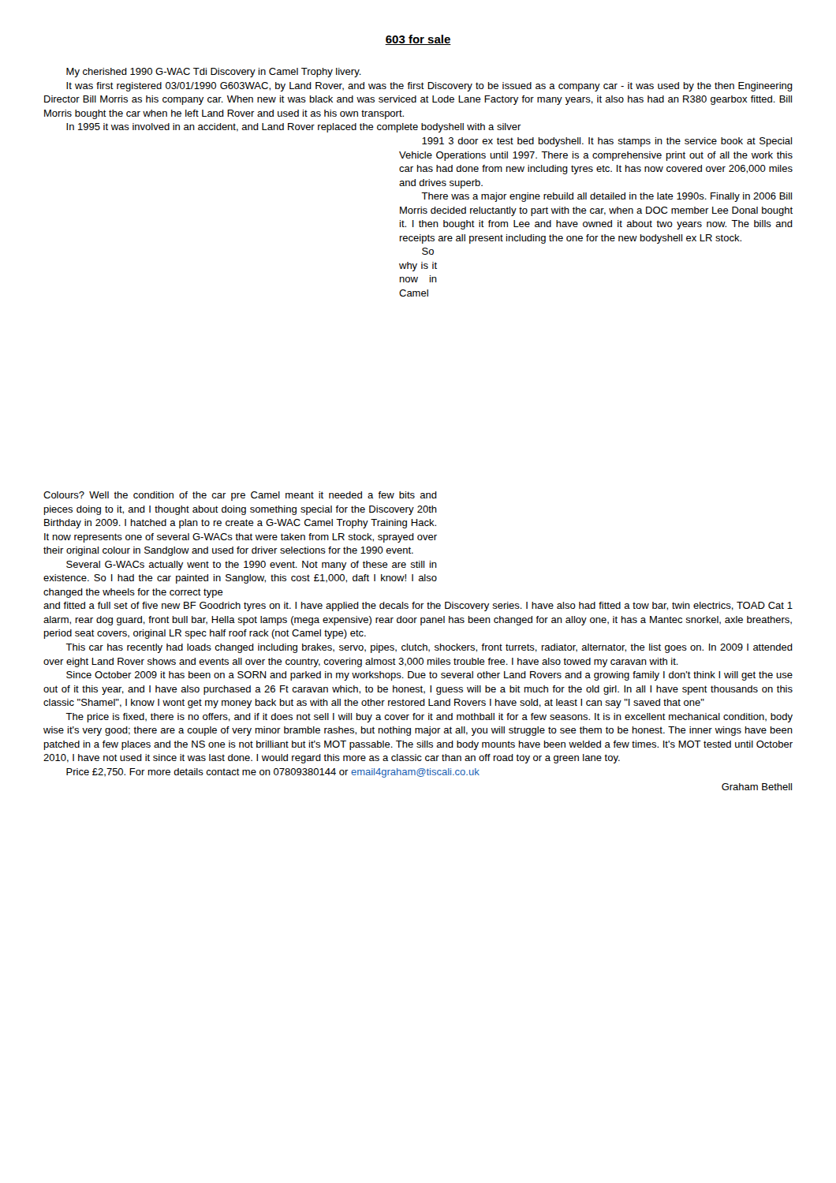603 for sale
My cherished 1990 G-WAC Tdi Discovery in Camel Trophy livery.
It was first registered 03/01/1990 G603WAC, by Land Rover, and was the first Discovery to be issued as a company car - it was used by the then Engineering Director Bill Morris as his company car. When new it was black and was serviced at Lode Lane Factory for many years, it also has had an R380 gearbox fitted. Bill Morris bought the car when he left Land Rover and used it as his own transport.
In 1995 it was involved in an accident, and Land Rover replaced the complete bodyshell with a silver
1991 3 door ex test bed bodyshell. It has stamps in the service book at Special Vehicle Operations until 1997. There is a comprehensive print out of all the work this car has had done from new including tyres etc. It has now covered over 206,000 miles and drives superb.
There was a major engine rebuild all detailed in the late 1990s. Finally in 2006 Bill Morris decided reluctantly to part with the car, when a DOC member Lee Donal bought it. I then bought it from Lee and have owned it about two years now. The bills and receipts are all present including the one for the new bodyshell ex LR stock.
So why is it now in Camel Colours? Well the condition of the car pre Camel meant it needed a few bits and pieces doing to it, and I thought about doing something special for the Discovery 20th Birthday in 2009. I hatched a plan to re create a G-WAC Camel Trophy Training Hack. It now represents one of several G-WACs that were taken from LR stock, sprayed over their original colour in Sandglow and used for driver selections for the 1990 event.
Several G-WACs actually went to the 1990 event. Not many of these are still in existence. So I had the car painted in Sanglow, this cost £1,000, daft I know! I also changed the wheels for the correct type
and fitted a full set of five new BF Goodrich tyres on it. I have applied the decals for the Discovery series. I have also had fitted a tow bar, twin electrics, TOAD Cat 1 alarm, rear dog guard, front bull bar, Hella spot lamps (mega expensive) rear door panel has been changed for an alloy one, it has a Mantec snorkel, axle breathers, period seat covers, original LR spec half roof rack (not Camel type) etc.
This car has recently had loads changed including brakes, servo, pipes, clutch, shockers, front turrets, radiator, alternator, the list goes on. In 2009 I attended over eight Land Rover shows and events all over the country, covering almost 3,000 miles trouble free. I have also towed my caravan with it.
Since October 2009 it has been on a SORN and parked in my workshops. Due to several other Land Rovers and a growing family I don't think I will get the use out of it this year, and I have also purchased a 26 Ft caravan which, to be honest, I guess will be a bit much for the old girl. In all I have spent thousands on this classic "Shamel", I know I wont get my money back but as with all the other restored Land Rovers I have sold, at least I can say "I saved that one"
The price is fixed, there is no offers, and if it does not sell I will buy a cover for it and mothball it for a few seasons. It is in excellent mechanical condition, body wise it's very good; there are a couple of very minor bramble rashes, but nothing major at all, you will struggle to see them to be honest. The inner wings have been patched in a few places and the NS one is not brilliant but it's MOT passable. The sills and body mounts have been welded a few times. It's MOT tested until October 2010, I have not used it since it was last done. I would regard this more as a classic car than an off road toy or a green lane toy.
Price £2,750. For more details contact me on 07809380144 or email4graham@tiscali.co.uk
Graham Bethell